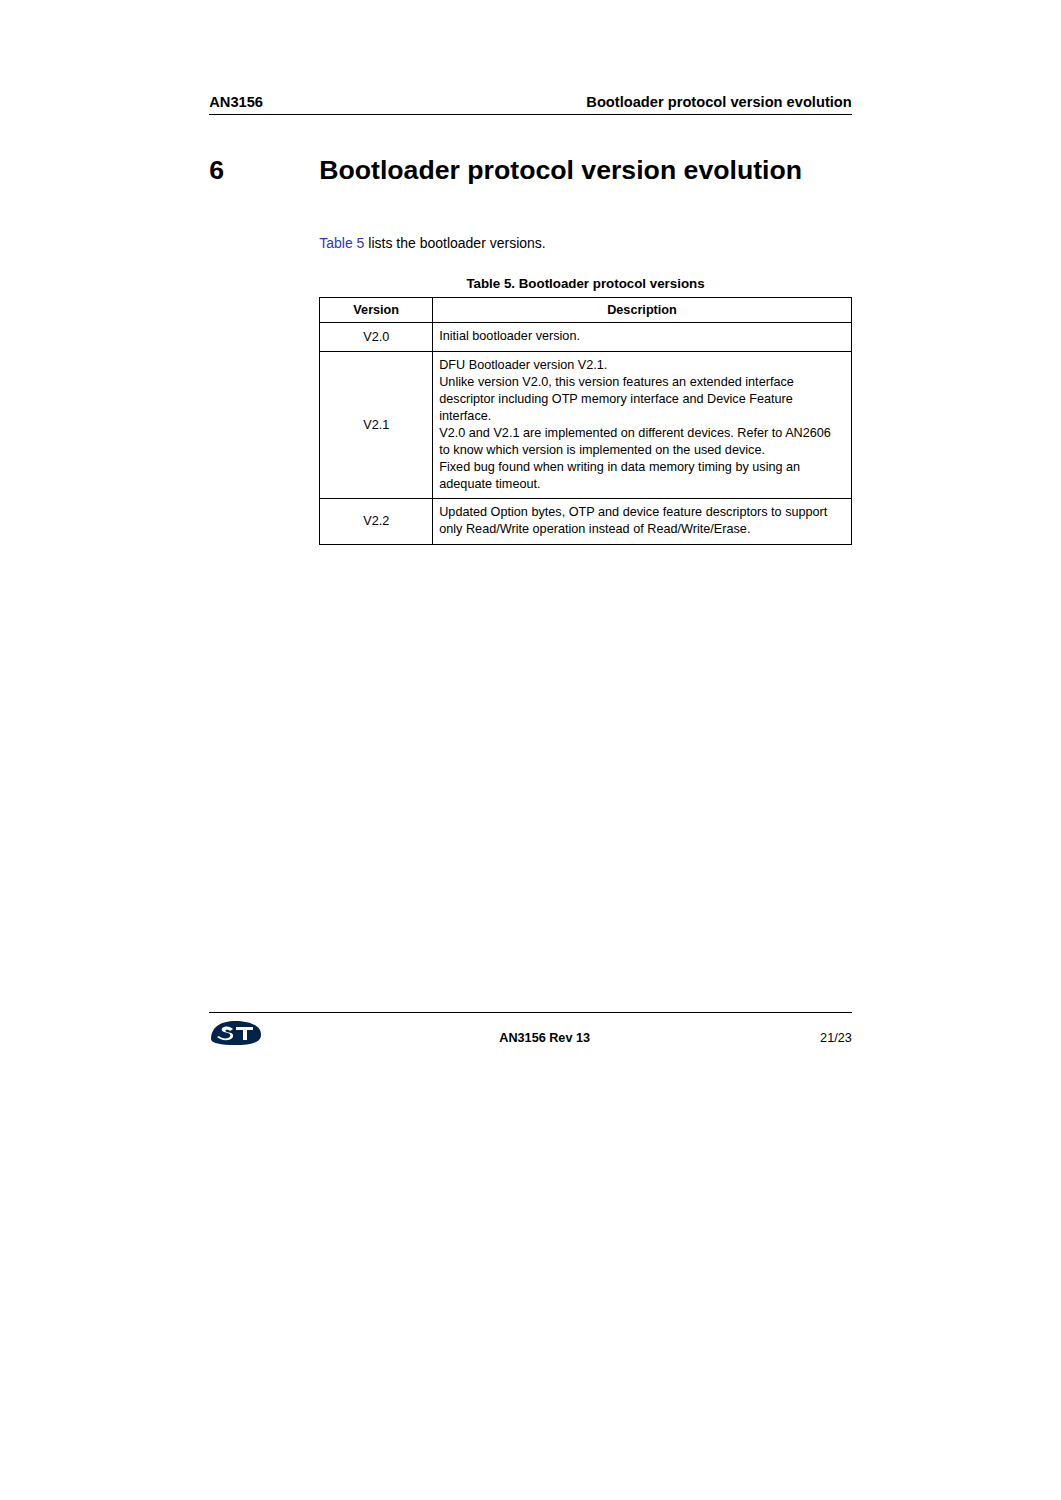AN3156
Bootloader protocol version evolution
6
Bootloader protocol version evolution
Table 5 lists the bootloader versions.
Table 5. Bootloader protocol versions
| Version | Description |
| --- | --- |
| V2.0 | Initial bootloader version. |
| V2.1 | DFU Bootloader version V2.1. Unlike version V2.0, this version features an extended interface descriptor including OTP memory interface and Device Feature interface. V2.0 and V2.1 are implemented on different devices. Refer to AN2606 to know which version is implemented on the used device. Fixed bug found when writing in data memory timing by using an adequate timeout. |
| V2.2 | Updated Option bytes, OTP and device feature descriptors to support only Read/Write operation instead of Read/Write/Erase. |
AN3156 Rev 13
21/23